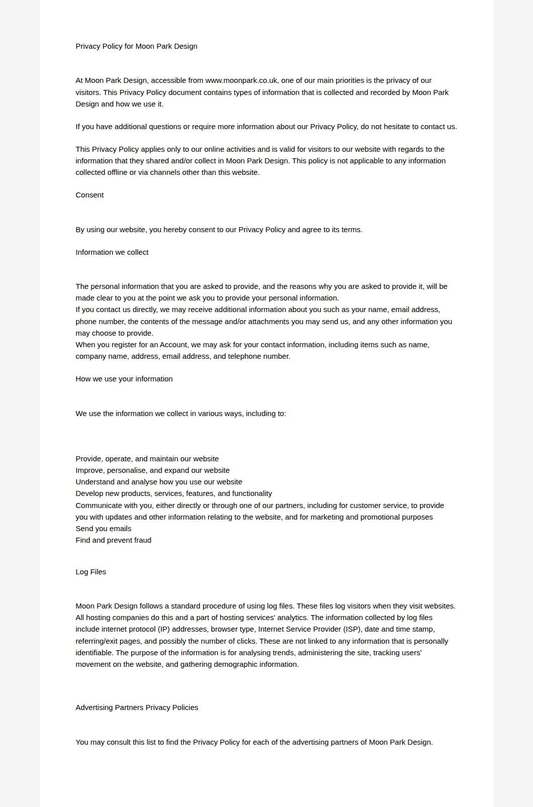Privacy Policy for Moon Park Design
At Moon Park Design, accessible from www.moonpark.co.uk, one of our main priorities is the privacy of our visitors. This Privacy Policy document contains types of information that is collected and recorded by Moon Park Design and how we use it.
If you have additional questions or require more information about our Privacy Policy, do not hesitate to contact us.
This Privacy Policy applies only to our online activities and is valid for visitors to our website with regards to the information that they shared and/or collect in Moon Park Design. This policy is not applicable to any information collected offline or via channels other than this website.
Consent
By using our website, you hereby consent to our Privacy Policy and agree to its terms.
Information we collect
The personal information that you are asked to provide, and the reasons why you are asked to provide it, will be made clear to you at the point we ask you to provide your personal information.
If you contact us directly, we may receive additional information about you such as your name, email address, phone number, the contents of the message and/or attachments you may send us, and any other information you may choose to provide.
When you register for an Account, we may ask for your contact information, including items such as name, company name, address, email address, and telephone number.
How we use your information
We use the information we collect in various ways, including to:
Provide, operate, and maintain our website
Improve, personalise, and expand our website
Understand and analyse how you use our website
Develop new products, services, features, and functionality
Communicate with you, either directly or through one of our partners, including for customer service, to provide you with updates and other information relating to the website, and for marketing and promotional purposes
Send you emails
Find and prevent fraud
Log Files
Moon Park Design follows a standard procedure of using log files. These files log visitors when they visit websites. All hosting companies do this and a part of hosting services' analytics. The information collected by log files include internet protocol (IP) addresses, browser type, Internet Service Provider (ISP), date and time stamp, referring/exit pages, and possibly the number of clicks. These are not linked to any information that is personally identifiable. The purpose of the information is for analysing trends, administering the site, tracking users' movement on the website, and gathering demographic information.
Advertising Partners Privacy Policies
You may consult this list to find the Privacy Policy for each of the advertising partners of Moon Park Design.